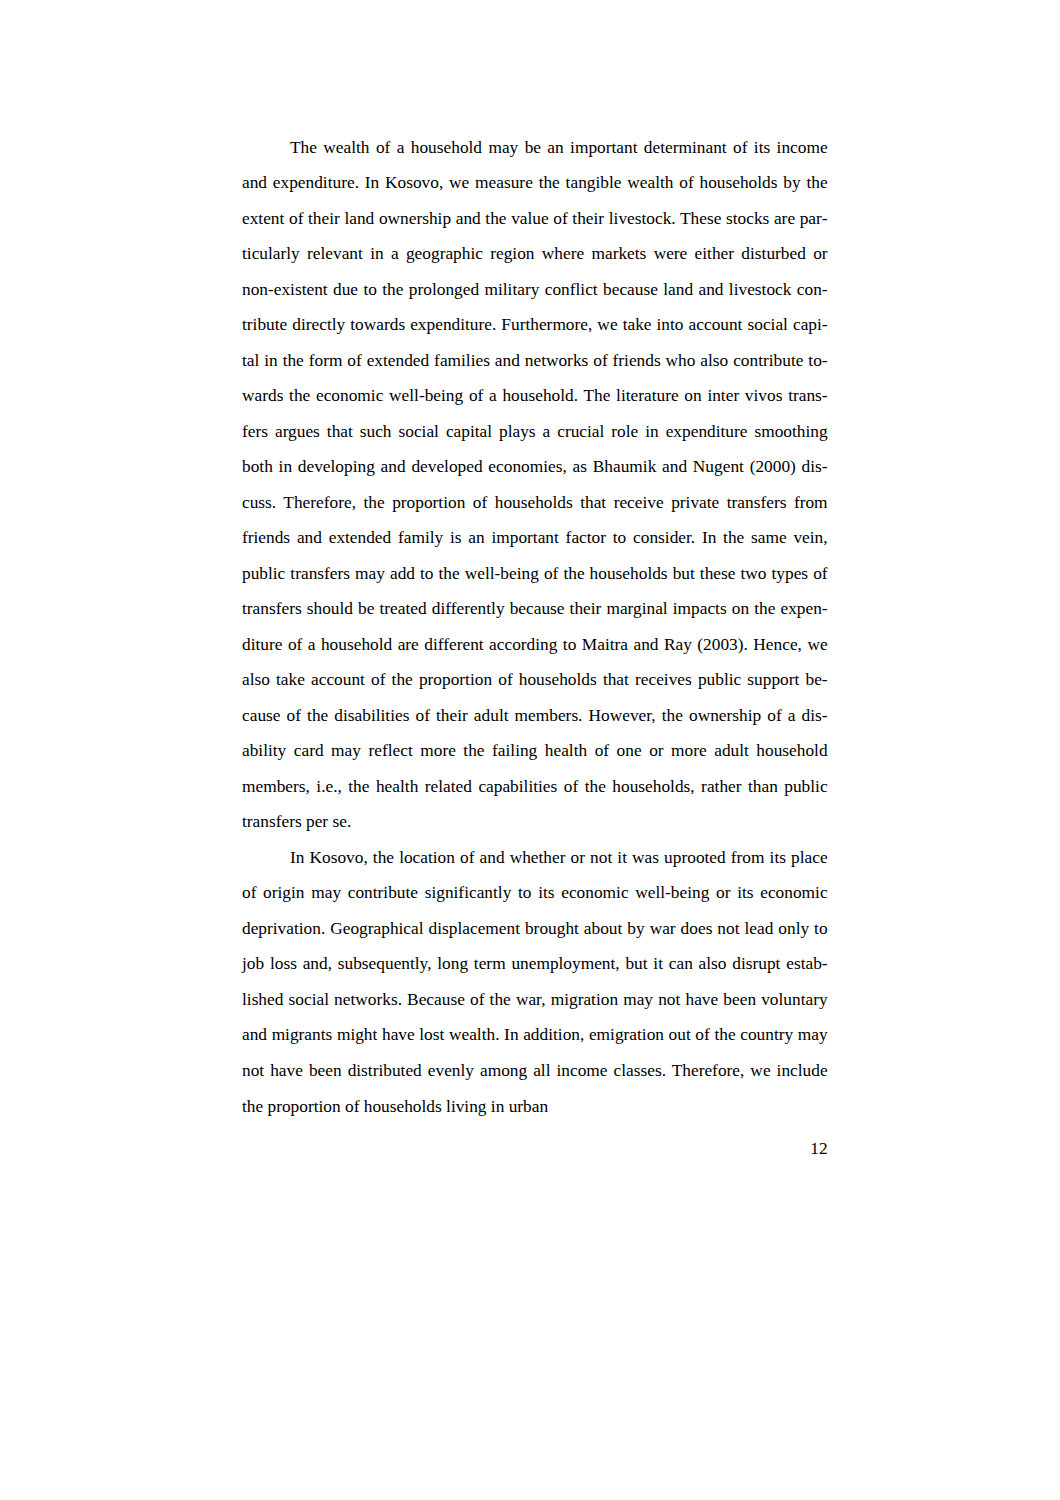The wealth of a household may be an important determinant of its income and expenditure. In Kosovo, we measure the tangible wealth of households by the extent of their land ownership and the value of their livestock. These stocks are particularly relevant in a geographic region where markets were either disturbed or non-existent due to the prolonged military conflict because land and livestock contribute directly towards expenditure. Furthermore, we take into account social capital in the form of extended families and networks of friends who also contribute towards the economic well-being of a household. The literature on inter vivos transfers argues that such social capital plays a crucial role in expenditure smoothing both in developing and developed economies, as Bhaumik and Nugent (2000) discuss. Therefore, the proportion of households that receive private transfers from friends and extended family is an important factor to consider. In the same vein, public transfers may add to the well-being of the households but these two types of transfers should be treated differently because their marginal impacts on the expenditure of a household are different according to Maitra and Ray (2003). Hence, we also take account of the proportion of households that receives public support because of the disabilities of their adult members. However, the ownership of a disability card may reflect more the failing health of one or more adult household members, i.e., the health related capabilities of the households, rather than public transfers per se.
In Kosovo, the location of and whether or not it was uprooted from its place of origin may contribute significantly to its economic well-being or its economic deprivation. Geographical displacement brought about by war does not lead only to job loss and, subsequently, long term unemployment, but it can also disrupt established social networks. Because of the war, migration may not have been voluntary and migrants might have lost wealth. In addition, emigration out of the country may not have been distributed evenly among all income classes. Therefore, we include the proportion of households living in urban
12